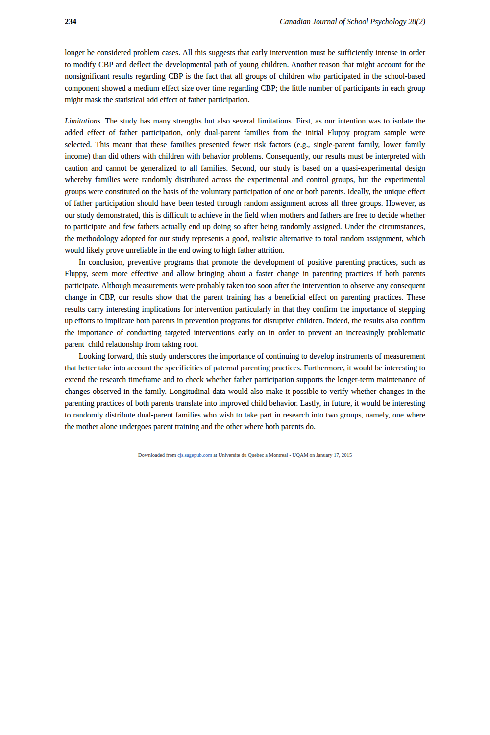234 Canadian Journal of School Psychology 28(2)
longer be considered problem cases. All this suggests that early intervention must be sufficiently intense in order to modify CBP and deflect the developmental path of young children. Another reason that might account for the nonsignificant results regarding CBP is the fact that all groups of children who participated in the school-based component showed a medium effect size over time regarding CBP; the little number of participants in each group might mask the statistical add effect of father participation.
Limitations. The study has many strengths but also several limitations. First, as our intention was to isolate the added effect of father participation, only dual-parent families from the initial Fluppy program sample were selected. This meant that these families presented fewer risk factors (e.g., single-parent family, lower family income) than did others with children with behavior problems. Consequently, our results must be interpreted with caution and cannot be generalized to all families. Second, our study is based on a quasi-experimental design whereby families were randomly distributed across the experimental and control groups, but the experimental groups were constituted on the basis of the voluntary participation of one or both parents. Ideally, the unique effect of father participation should have been tested through random assignment across all three groups. However, as our study demonstrated, this is difficult to achieve in the field when mothers and fathers are free to decide whether to participate and few fathers actually end up doing so after being randomly assigned. Under the circumstances, the methodology adopted for our study represents a good, realistic alternative to total random assignment, which would likely prove unreliable in the end owing to high father attrition.
In conclusion, preventive programs that promote the development of positive parenting practices, such as Fluppy, seem more effective and allow bringing about a faster change in parenting practices if both parents participate. Although measurements were probably taken too soon after the intervention to observe any consequent change in CBP, our results show that the parent training has a beneficial effect on parenting practices. These results carry interesting implications for intervention particularly in that they confirm the importance of stepping up efforts to implicate both parents in prevention programs for disruptive children. Indeed, the results also confirm the importance of conducting targeted interventions early on in order to prevent an increasingly problematic parent–child relationship from taking root.
Looking forward, this study underscores the importance of continuing to develop instruments of measurement that better take into account the specificities of paternal parenting practices. Furthermore, it would be interesting to extend the research timeframe and to check whether father participation supports the longer-term maintenance of changes observed in the family. Longitudinal data would also make it possible to verify whether changes in the parenting practices of both parents translate into improved child behavior. Lastly, in future, it would be interesting to randomly distribute dual-parent families who wish to take part in research into two groups, namely, one where the mother alone undergoes parent training and the other where both parents do.
Downloaded from cjs.sagepub.com at Universite du Quebec a Montreal - UQAM on January 17, 2015